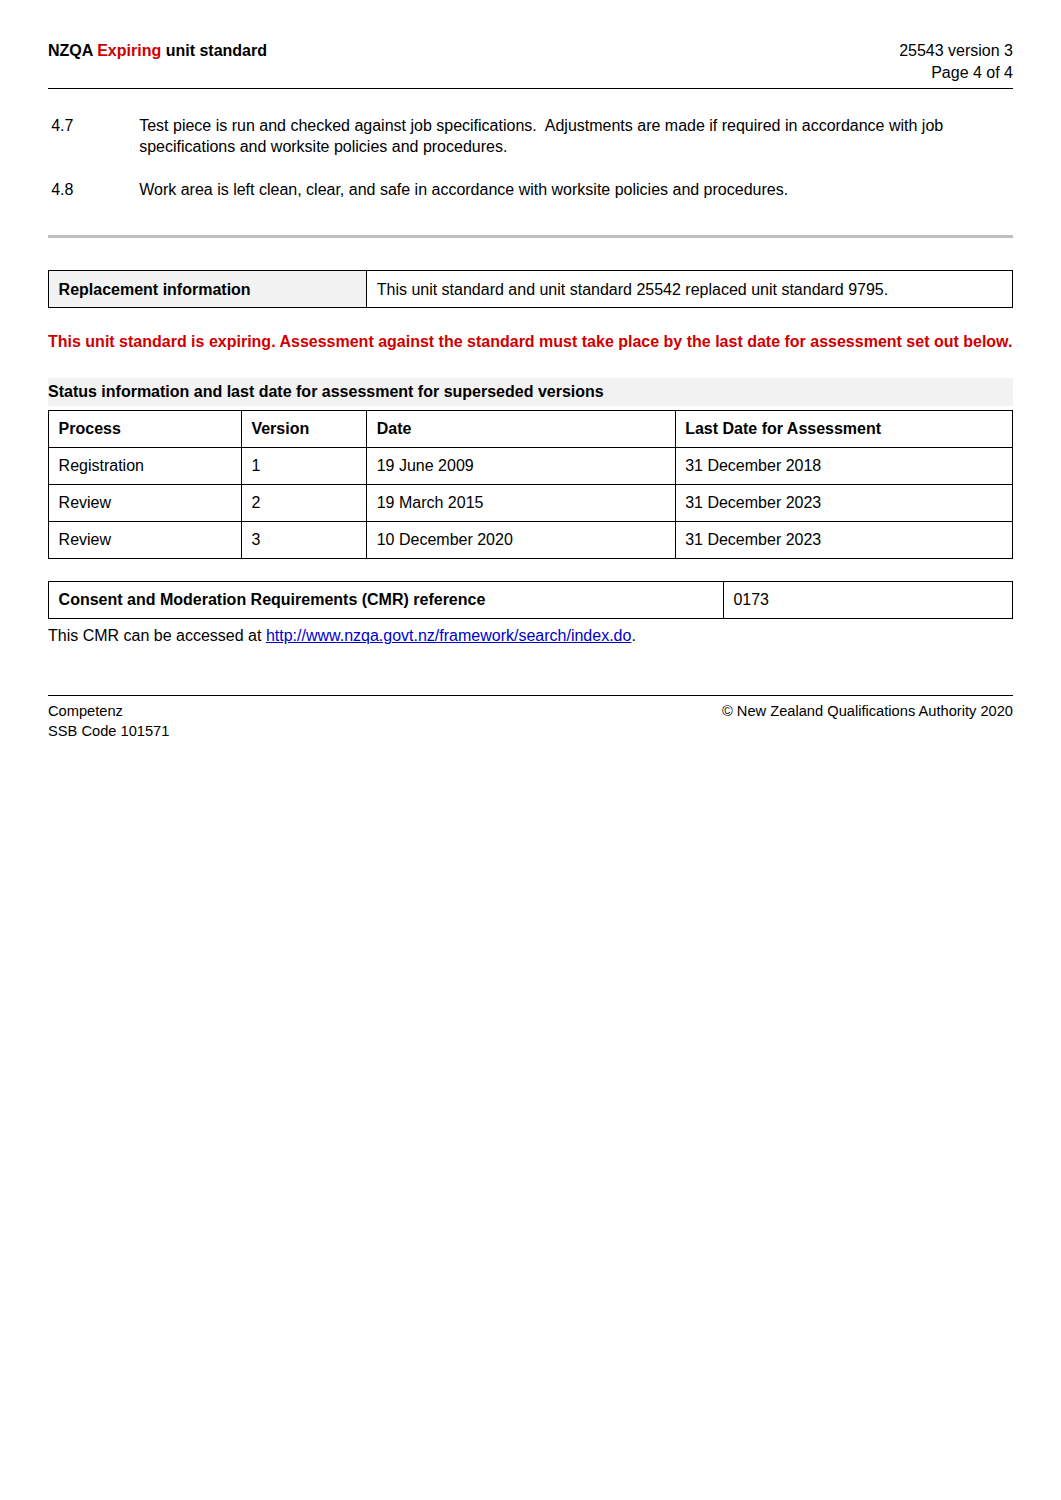NZQA Expiring unit standard
25543 version 3
Page 4 of 4
4.7
Test piece is run and checked against job specifications. Adjustments are made if required in accordance with job specifications and worksite policies and procedures.
4.8
Work area is left clean, clear, and safe in accordance with worksite policies and procedures.
| Replacement information | This unit standard and unit standard 25542 replaced unit standard 9795. |
This unit standard is expiring. Assessment against the standard must take place by the last date for assessment set out below.
Status information and last date for assessment for superseded versions
| Process | Version | Date | Last Date for Assessment |
| --- | --- | --- | --- |
| Registration | 1 | 19 June 2009 | 31 December 2018 |
| Review | 2 | 19 March 2015 | 31 December 2023 |
| Review | 3 | 10 December 2020 | 31 December 2023 |
| Consent and Moderation Requirements (CMR) reference | 0173 |
This CMR can be accessed at http://www.nzqa.govt.nz/framework/search/index.do.
Competenz
SSB Code 101571
© New Zealand Qualifications Authority 2020